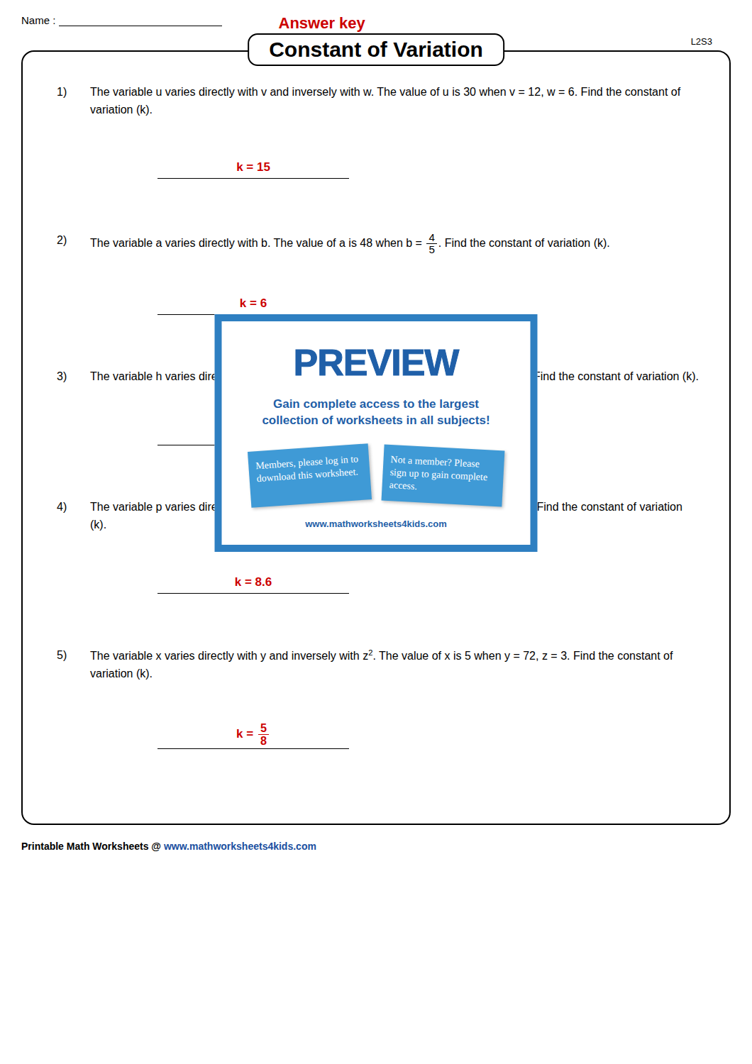Name :
Answer key
Constant of Variation
L2S3
The variable u varies directly with v and inversely with w. The value of u is 30 when v = 12, w = 6. Find the constant of variation (k).
k = 15
The variable a varies directly with b. The value of a is 48 when b = 45. Find the constant of variation (k).
k = 6
The variable h varies directly with f and g. The value of h is 512 when f = −4 and g = −2. Find the constant of variation (k).
k =
The variable p varies directly with q and r. The value of p is 1.7 when q = 3.8 and r = 2.5. Find the constant of variation (k).
k = 8.6
The variable x varies directly with y and inversely with z2. The value of x is 5 when y = 72, z = 3. Find the constant of variation (k).
k = 58
PREVIEW
Gain complete access to the largest
collection of worksheets in all subjects!
Members, please log in to download this worksheet.
Not a member? Please sign up to gain complete access.
www.mathworksheets4kids.com
Printable Math Worksheets @ www.mathworksheets4kids.com